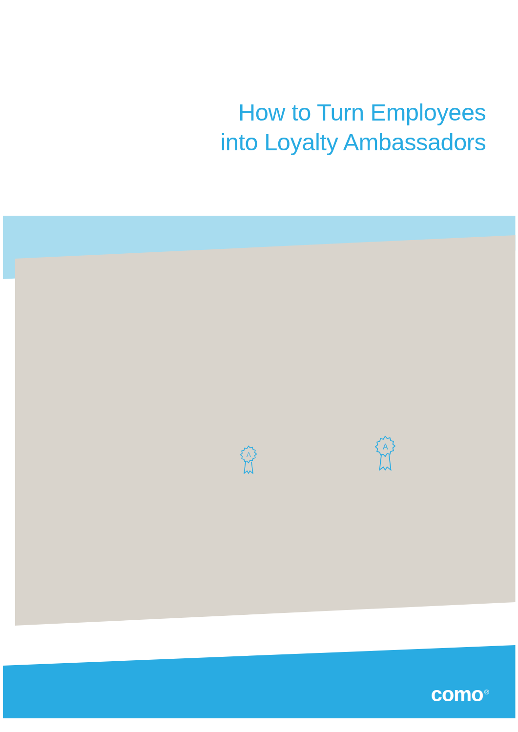How to Turn Employees into Loyalty Ambassadors
A
A
como®